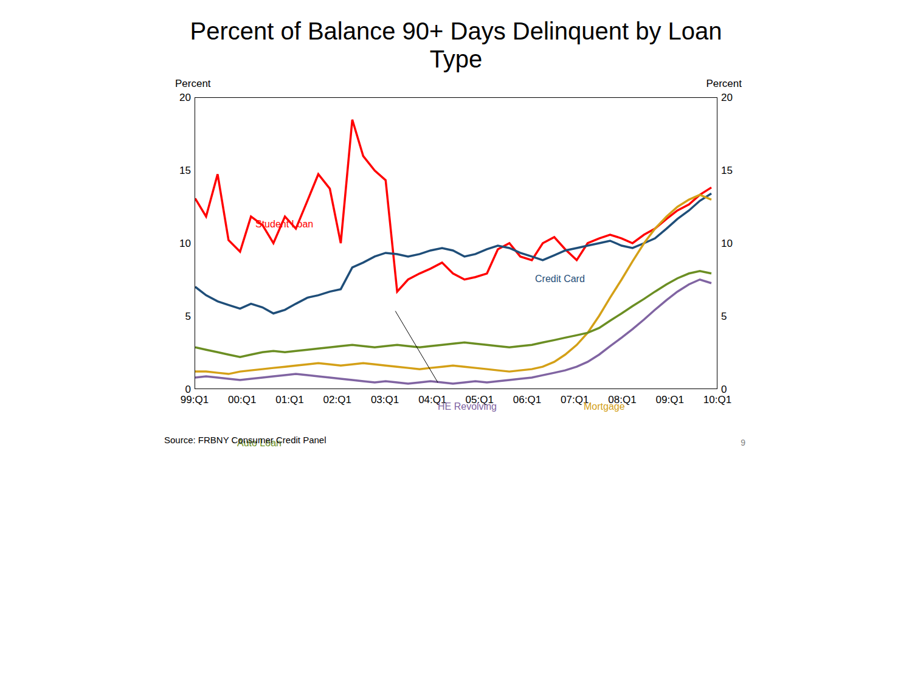Percent of Balance 90+ Days Delinquent by Loan Type
Percent
Percent
20
15
10
5
0
20
15
10
5
0
99:Q1
00:Q1
01:Q1
02:Q1
03:Q1
04:Q1
05:Q1
06:Q1
07:Q1
08:Q1
09:Q1
10:Q1
Student Loan
Credit Card
HE Revolving
Mortgage
Auto Loan
Source: FRBNY Consumer Credit Panel
9